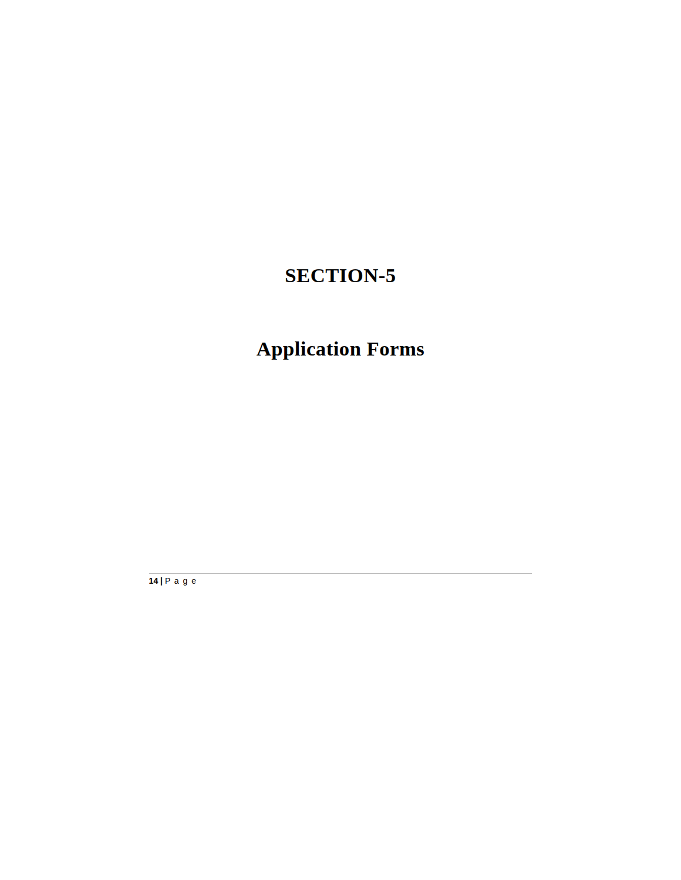SECTION-5
Application Forms
14 | P a g e